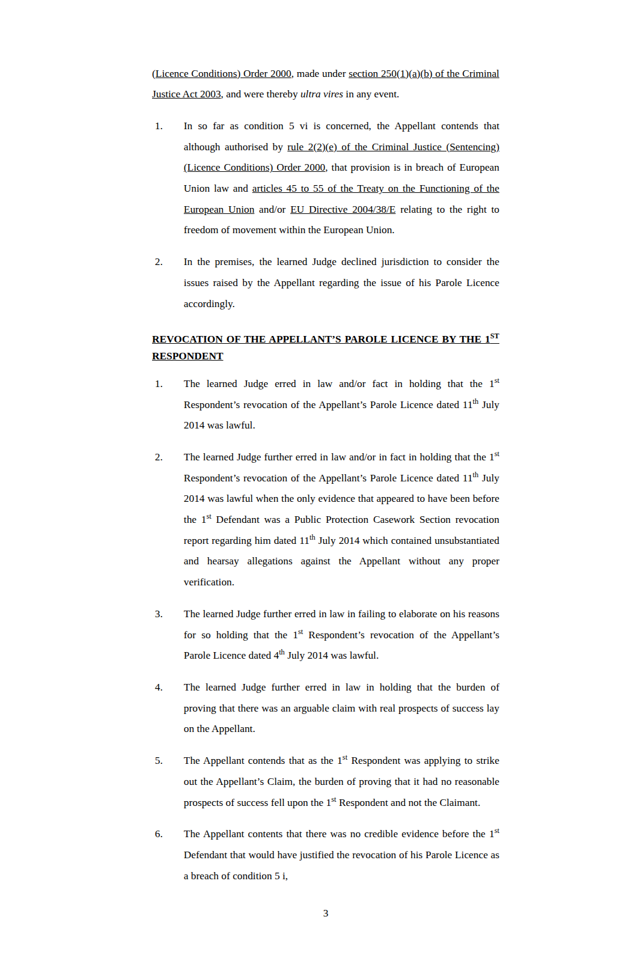(Licence Conditions) Order 2000, made under section 250(1)(a)(b) of the Criminal Justice Act 2003, and were thereby ultra vires in any event.
In so far as condition 5 vi is concerned, the Appellant contends that although authorised by rule 2(2)(e) of the Criminal Justice (Sentencing) (Licence Conditions) Order 2000, that provision is in breach of European Union law and articles 45 to 55 of the Treaty on the Functioning of the European Union and/or EU Directive 2004/38/E relating to the right to freedom of movement within the European Union.
In the premises, the learned Judge declined jurisdiction to consider the issues raised by the Appellant regarding the issue of his Parole Licence accordingly.
Revocation of the Appellant’s Parole Licence by the 1st Respondent
The learned Judge erred in law and/or fact in holding that the 1st Respondent’s revocation of the Appellant’s Parole Licence dated 11th July 2014 was lawful.
The learned Judge further erred in law and/or in fact in holding that the 1st Respondent’s revocation of the Appellant’s Parole Licence dated 11th July 2014 was lawful when the only evidence that appeared to have been before the 1st Defendant was a Public Protection Casework Section revocation report regarding him dated 11th July 2014 which contained unsubstantiated and hearsay allegations against the Appellant without any proper verification.
The learned Judge further erred in law in failing to elaborate on his reasons for so holding that the 1st Respondent’s revocation of the Appellant’s Parole Licence dated 4th July 2014 was lawful.
The learned Judge further erred in law in holding that the burden of proving that there was an arguable claim with real prospects of success lay on the Appellant.
The Appellant contends that as the 1st Respondent was applying to strike out the Appellant’s Claim, the burden of proving that it had no reasonable prospects of success fell upon the 1st Respondent and not the Claimant.
The Appellant contents that there was no credible evidence before the 1st Defendant that would have justified the revocation of his Parole Licence as a breach of condition 5 i,
3